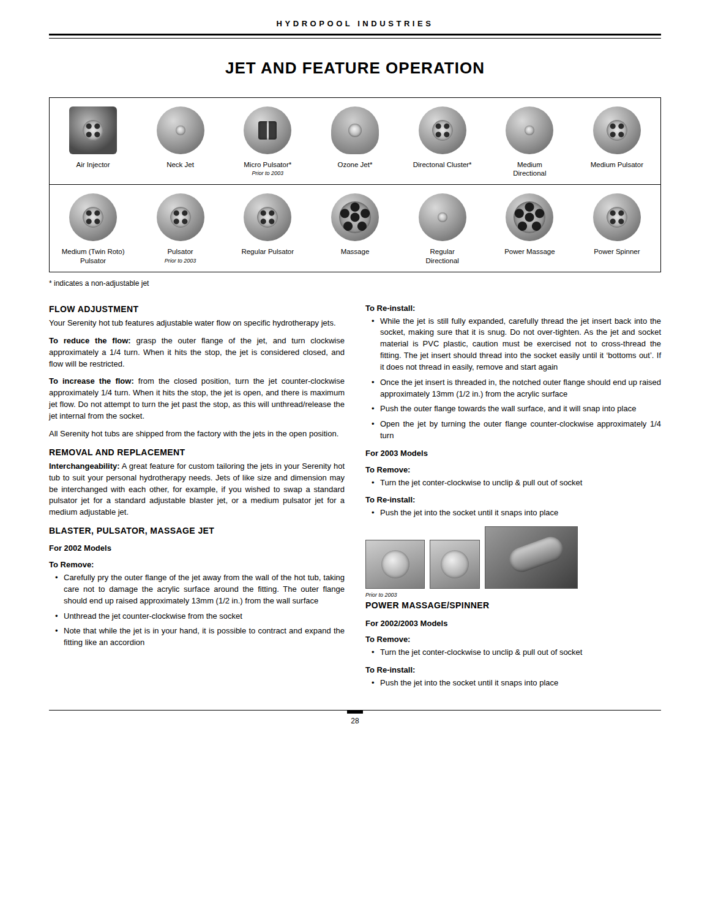HYDROPOOL INDUSTRIES
JET AND FEATURE OPERATION
| Air Injector | Neck Jet | Micro Pulsator* Prior to 2003 | Ozone Jet* | Directonal Cluster* | Medium Directional | Medium Pulsator |
| Medium (Twin Roto) Pulsator | Pulsator Prior to 2003 | Regular Pulsator | Massage | Regular Directional | Power Massage | Power Spinner |
* indicates a non-adjustable jet
FLOW ADJUSTMENT
Your Serenity hot tub features adjustable water flow on specific hydrotherapy jets.
To reduce the flow: grasp the outer flange of the jet, and turn clockwise approximately a 1/4 turn. When it hits the stop, the jet is considered closed, and flow will be restricted.
To increase the flow: from the closed position, turn the jet counter-clockwise approximately 1/4 turn. When it hits the stop, the jet is open, and there is maximum jet flow. Do not attempt to turn the jet past the stop, as this will unthread/release the jet internal from the socket.
All Serenity hot tubs are shipped from the factory with the jets in the open position.
REMOVAL AND REPLACEMENT
Interchangeability: A great feature for custom tailoring the jets in your Serenity hot tub to suit your personal hydrotherapy needs. Jets of like size and dimension may be interchanged with each other, for example, if you wished to swap a standard pulsator jet for a standard adjustable blaster jet, or a medium pulsator jet for a medium adjustable jet.
BLASTER, PULSATOR, MASSAGE JET
For 2002 Models
To Remove:
Carefully pry the outer flange of the jet away from the wall of the hot tub, taking care not to damage the acrylic surface around the fitting. The outer flange should end up raised approximately 13mm (1/2 in.) from the wall surface
Unthread the jet counter-clockwise from the socket
Note that while the jet is in your hand, it is possible to contract and expand the fitting like an accordion
To Re-install:
While the jet is still fully expanded, carefully thread the jet insert back into the socket, making sure that it is snug. Do not over-tighten. As the jet and socket material is PVC plastic, caution must be exercised not to cross-thread the fitting. The jet insert should thread into the socket easily until it ‘bottoms out’. If it does not thread in easily, remove and start again
Once the jet insert is threaded in, the notched outer flange should end up raised approximately 13mm (1/2 in.) from the acrylic surface
Push the outer flange towards the wall surface, and it will snap into place
Open the jet by turning the outer flange counter-clockwise approximately 1/4 turn
For 2003 Models
To Remove:
Turn the jet conter-clockwise to unclip & pull out of socket
To Re-install:
Push the jet into the socket until it snaps into place
Prior to 2003
POWER MASSAGE/SPINNER
For 2002/2003 Models
To Remove:
Turn the jet conter-clockwise to unclip & pull out of socket
To Re-install:
Push the jet into the socket until it snaps into place
28